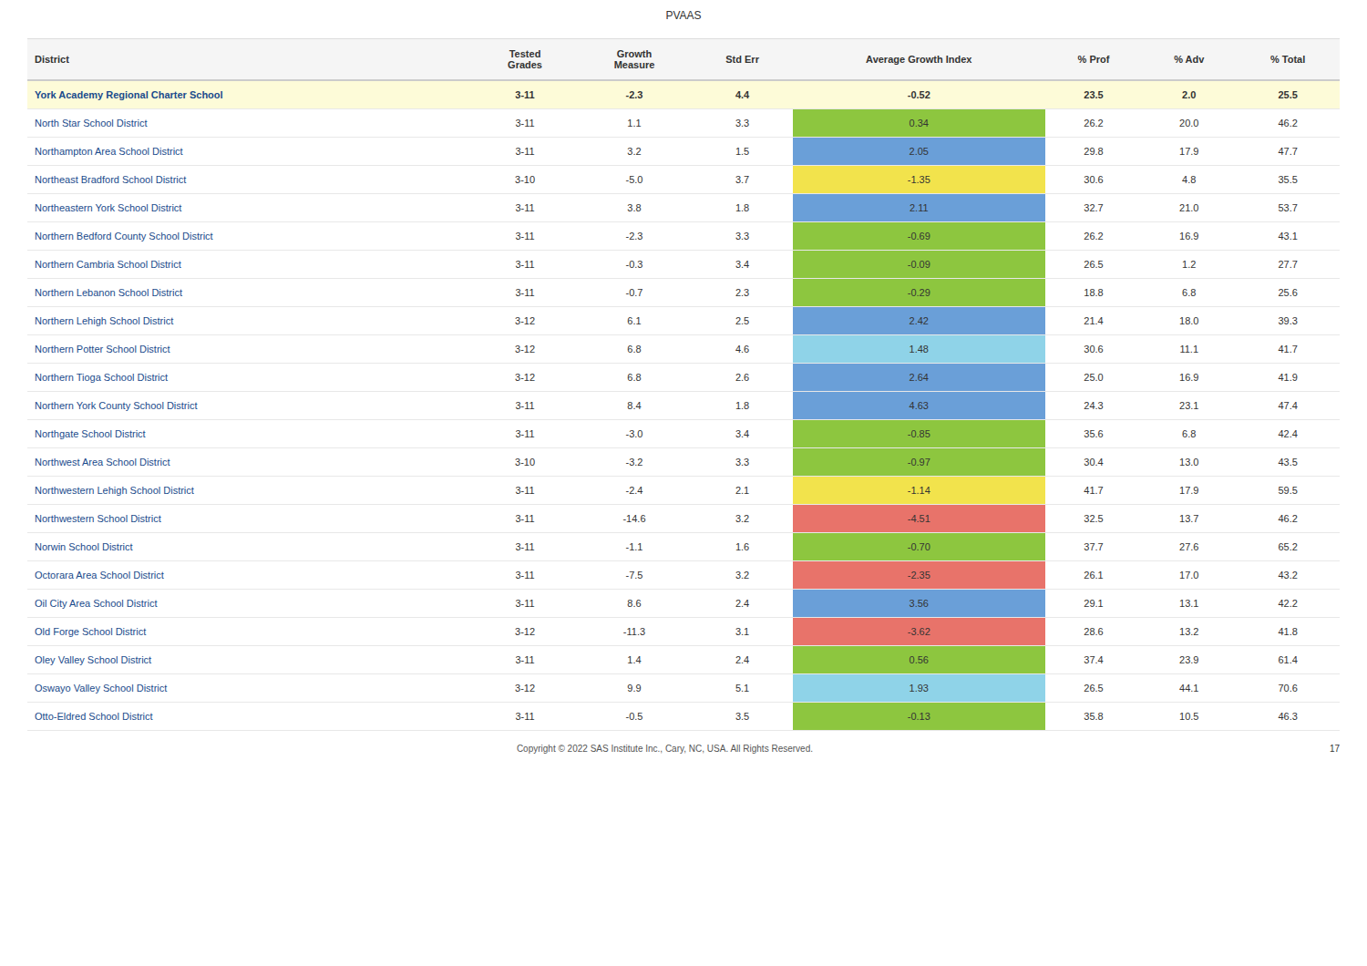PVAAS
| District | Tested Grades | Growth Measure | Std Err | Average Growth Index | % Prof | % Adv | % Total |
| --- | --- | --- | --- | --- | --- | --- | --- |
| York Academy Regional Charter School | 3-11 | -2.3 | 4.4 | -0.52 | 23.5 | 2.0 | 25.5 |
| North Star School District | 3-11 | 1.1 | 3.3 | 0.34 | 26.2 | 20.0 | 46.2 |
| Northampton Area School District | 3-11 | 3.2 | 1.5 | 2.05 | 29.8 | 17.9 | 47.7 |
| Northeast Bradford School District | 3-10 | -5.0 | 3.7 | -1.35 | 30.6 | 4.8 | 35.5 |
| Northeastern York School District | 3-11 | 3.8 | 1.8 | 2.11 | 32.7 | 21.0 | 53.7 |
| Northern Bedford County School District | 3-11 | -2.3 | 3.3 | -0.69 | 26.2 | 16.9 | 43.1 |
| Northern Cambria School District | 3-11 | -0.3 | 3.4 | -0.09 | 26.5 | 1.2 | 27.7 |
| Northern Lebanon School District | 3-11 | -0.7 | 2.3 | -0.29 | 18.8 | 6.8 | 25.6 |
| Northern Lehigh School District | 3-12 | 6.1 | 2.5 | 2.42 | 21.4 | 18.0 | 39.3 |
| Northern Potter School District | 3-12 | 6.8 | 4.6 | 1.48 | 30.6 | 11.1 | 41.7 |
| Northern Tioga School District | 3-12 | 6.8 | 2.6 | 2.64 | 25.0 | 16.9 | 41.9 |
| Northern York County School District | 3-11 | 8.4 | 1.8 | 4.63 | 24.3 | 23.1 | 47.4 |
| Northgate School District | 3-11 | -3.0 | 3.4 | -0.85 | 35.6 | 6.8 | 42.4 |
| Northwest Area School District | 3-10 | -3.2 | 3.3 | -0.97 | 30.4 | 13.0 | 43.5 |
| Northwestern Lehigh School District | 3-11 | -2.4 | 2.1 | -1.14 | 41.7 | 17.9 | 59.5 |
| Northwestern School District | 3-11 | -14.6 | 3.2 | -4.51 | 32.5 | 13.7 | 46.2 |
| Norwin School District | 3-11 | -1.1 | 1.6 | -0.70 | 37.7 | 27.6 | 65.2 |
| Octorara Area School District | 3-11 | -7.5 | 3.2 | -2.35 | 26.1 | 17.0 | 43.2 |
| Oil City Area School District | 3-11 | 8.6 | 2.4 | 3.56 | 29.1 | 13.1 | 42.2 |
| Old Forge School District | 3-12 | -11.3 | 3.1 | -3.62 | 28.6 | 13.2 | 41.8 |
| Oley Valley School District | 3-11 | 1.4 | 2.4 | 0.56 | 37.4 | 23.9 | 61.4 |
| Oswayo Valley School District | 3-12 | 9.9 | 5.1 | 1.93 | 26.5 | 44.1 | 70.6 |
| Otto-Eldred School District | 3-11 | -0.5 | 3.5 | -0.13 | 35.8 | 10.5 | 46.3 |
Copyright © 2022 SAS Institute Inc., Cary, NC, USA. All Rights Reserved. 17